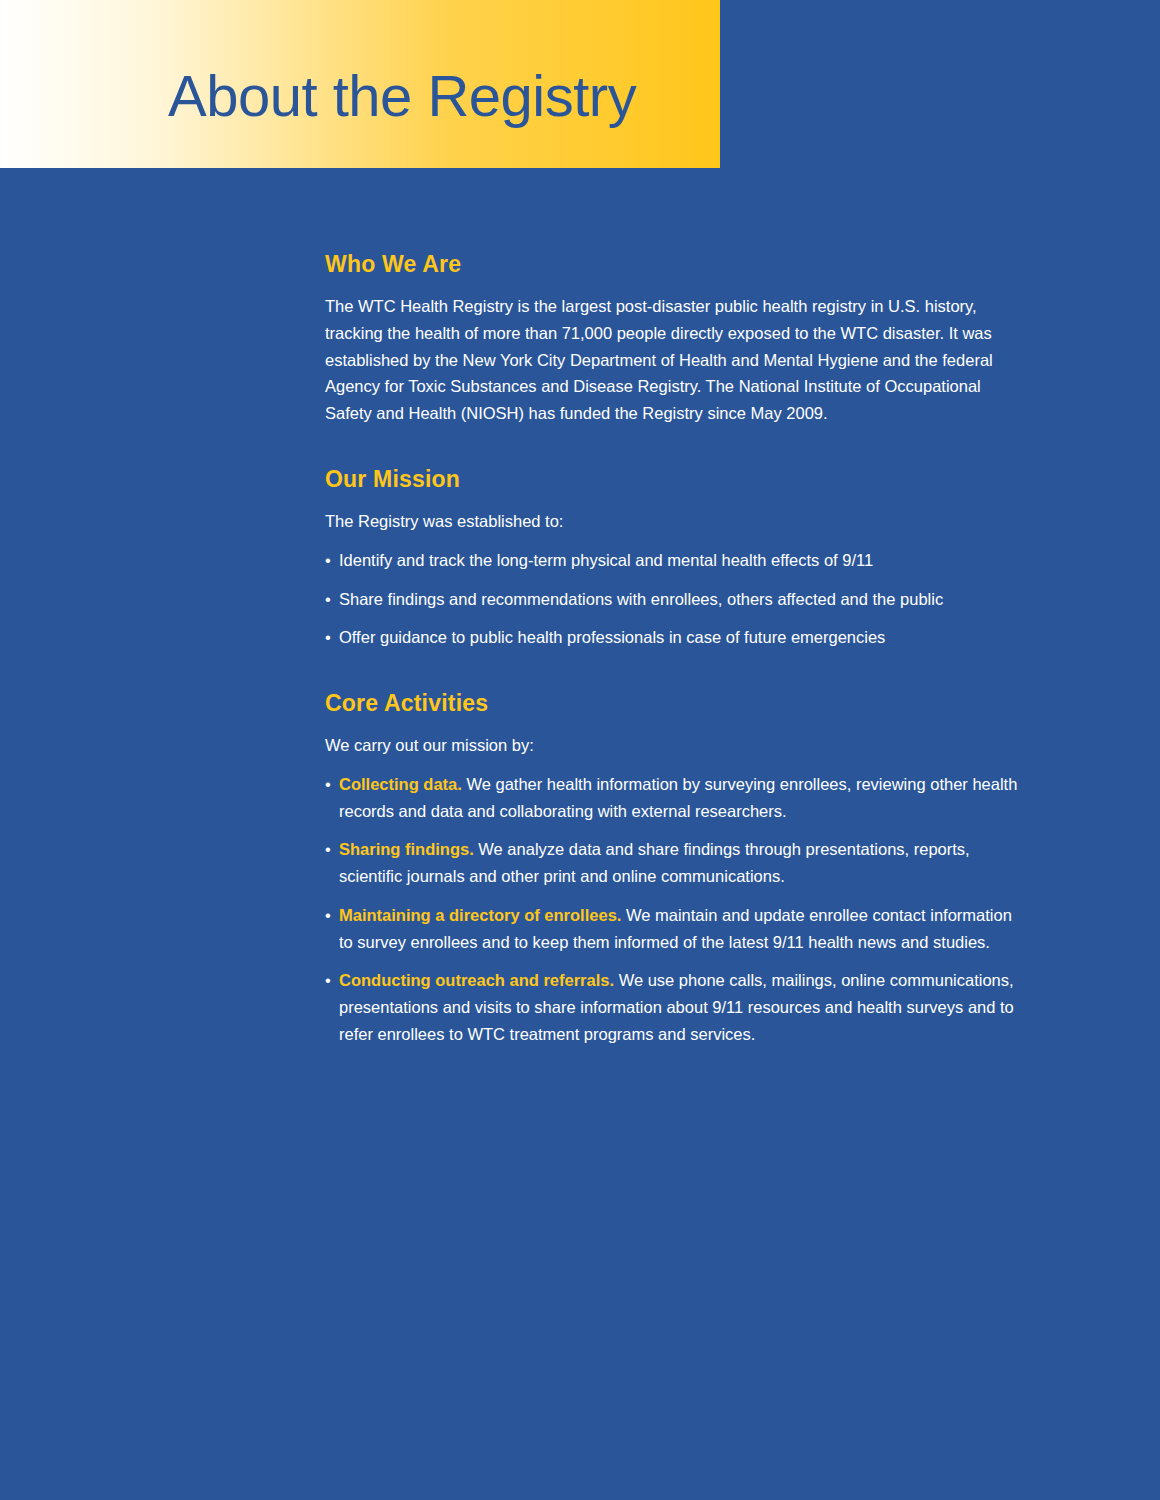About the Registry
Who We Are
The WTC Health Registry is the largest post-disaster public health registry in U.S. history, tracking the health of more than 71,000 people directly exposed to the WTC disaster. It was established by the New York City Department of Health and Mental Hygiene and the federal Agency for Toxic Substances and Disease Registry. The National Institute of Occupational Safety and Health (NIOSH) has funded the Registry since May 2009.
Our Mission
The Registry was established to:
Identify and track the long-term physical and mental health effects of 9/11
Share findings and recommendations with enrollees, others affected and the public
Offer guidance to public health professionals in case of future emergencies
Core Activities
We carry out our mission by:
Collecting data. We gather health information by surveying enrollees, reviewing other health records and data and collaborating with external researchers.
Sharing findings. We analyze data and share findings through presentations, reports, scientific journals and other print and online communications.
Maintaining a directory of enrollees. We maintain and update enrollee contact information to survey enrollees and to keep them informed of the latest 9/11 health news and studies.
Conducting outreach and referrals. We use phone calls, mailings, online communications, presentations and visits to share information about 9/11 resources and health surveys and to refer enrollees to WTC treatment programs and services.